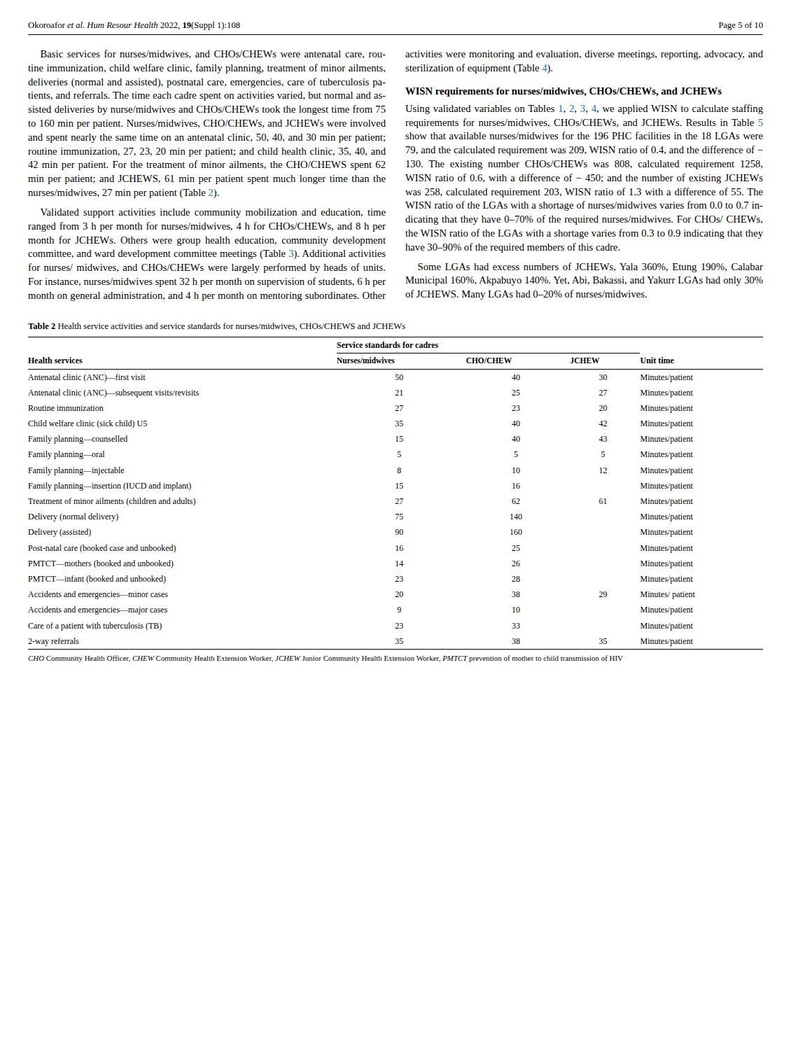Okoroafor et al. Hum Resour Health 2022, 19(Suppl 1):108
Page 5 of 10
Basic services for nurses/midwives, and CHOs/CHEWs were antenatal care, routine immunization, child welfare clinic, family planning, treatment of minor ailments, deliveries (normal and assisted), postnatal care, emergencies, care of tuberculosis patients, and referrals. The time each cadre spent on activities varied, but normal and assisted deliveries by nurse/midwives and CHOs/CHEWs took the longest time from 75 to 160 min per patient. Nurses/midwives, CHO/CHEWs, and JCHEWs were involved and spent nearly the same time on an antenatal clinic, 50, 40, and 30 min per patient; routine immunization, 27, 23, 20 min per patient; and child health clinic, 35, 40, and 42 min per patient. For the treatment of minor ailments, the CHO/CHEWS spent 62 min per patient; and JCHEWS, 61 min per patient spent much longer time than the nurses/midwives, 27 min per patient (Table 2).
Validated support activities include community mobilization and education, time ranged from 3 h per month for nurses/midwives, 4 h for CHOs/CHEWs, and 8 h per month for JCHEWs. Others were group health education, community development committee, and ward development committee meetings (Table 3). Additional activities for nurses/ midwives, and CHOs/CHEWs were largely performed by heads of units. For instance, nurses/midwives spent 32 h per month on supervision of students, 6 h per month on general administration, and 4 h per month on mentoring subordinates. Other activities were monitoring and evaluation, diverse meetings, reporting, advocacy, and sterilization of equipment (Table 4).
WISN requirements for nurses/midwives, CHOs/CHEWs, and JCHEWs
Using validated variables on Tables 1, 2, 3, 4, we applied WISN to calculate staffing requirements for nurses/midwives, CHOs/CHEWs, and JCHEWs. Results in Table 5 show that available nurses/midwives for the 196 PHC facilities in the 18 LGAs were 79, and the calculated requirement was 209, WISN ratio of 0.4, and the difference of − 130. The existing number CHOs/CHEWs was 808, calculated requirement 1258, WISN ratio of 0.6, with a difference of − 450; and the number of existing JCHEWs was 258, calculated requirement 203, WISN ratio of 1.3 with a difference of 55. The WISN ratio of the LGAs with a shortage of nurses/midwives varies from 0.0 to 0.7 indicating that they have 0–70% of the required nurses/midwives. For CHOs/ CHEWs, the WISN ratio of the LGAs with a shortage varies from 0.3 to 0.9 indicating that they have 30–90% of the required members of this cadre.
Some LGAs had excess numbers of JCHEWs, Yala 360%, Etung 190%, Calabar Municipal 160%, Akpabuyo 140%. Yet, Abi, Bakassi, and Yakurr LGAs had only 30% of JCHEWS. Many LGAs had 0–20% of nurses/midwives.
Table 2 Health service activities and service standards for nurses/midwives, CHOs/CHEWS and JCHEWs
| Health services | Service standards for cadres | Unit time |
| --- | --- | --- |
| Nurses/midwives | CHO/CHEW | JCHEW |
| Antenatal clinic (ANC)—first visit | 50 | 40 | 30 | Minutes/patient |
| Antenatal clinic (ANC)—subsequent visits/revisits | 21 | 25 | 27 | Minutes/patient |
| Routine immunization | 27 | 23 | 20 | Minutes/patient |
| Child welfare clinic (sick child) U5 | 35 | 40 | 42 | Minutes/patient |
| Family planning—counselled | 15 | 40 | 43 | Minutes/patient |
| Family planning—oral | 5 | 5 | 5 | Minutes/patient |
| Family planning—injectable | 8 | 10 | 12 | Minutes/patient |
| Family planning—insertion (IUCD and implant) | 15 | 16 | | Minutes/patient |
| Treatment of minor ailments (children and adults) | 27 | 62 | 61 | Minutes/patient |
| Delivery (normal delivery) | 75 | 140 | | Minutes/patient |
| Delivery (assisted) | 90 | 160 | | Minutes/patient |
| Post-natal care (booked case and unbooked) | 16 | 25 | | Minutes/patient |
| PMTCT—mothers (booked and unbooked) | 14 | 26 | | Minutes/patient |
| PMTCT—infant (booked and unbooked) | 23 | 28 | | Minutes/patient |
| Accidents and emergencies—minor cases | 20 | 38 | 29 | Minutes/ patient |
| Accidents and emergencies—major cases | 9 | 10 | | Minutes/patient |
| Care of a patient with tuberculosis (TB) | 23 | 33 | | Minutes/patient |
| 2-way referrals | 35 | 38 | 35 | Minutes/patient |
CHO Community Health Officer, CHEW Community Health Extension Worker, JCHEW Junior Community Health Extension Worker, PMTCT prevention of mother to child transmission of HIV